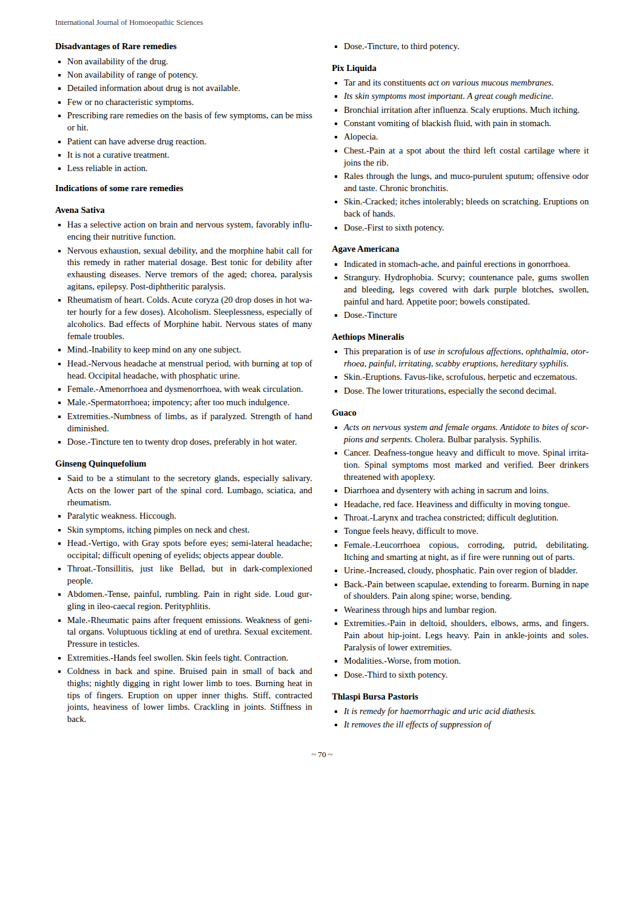International Journal of Homoeopathic Sciences
Disadvantages of Rare remedies
Non availability of the drug.
Non availability of range of potency.
Detailed information about drug is not available.
Few or no characteristic symptoms.
Prescribing rare remedies on the basis of few symptoms, can be miss or hit.
Patient can have adverse drug reaction.
It is not a curative treatment.
Less reliable in action.
Indications of some rare remedies
Avena Sativa
Has a selective action on brain and nervous system, favorably influencing their nutritive function.
Nervous exhaustion, sexual debility, and the morphine habit call for this remedy in rather material dosage. Best tonic for debility after exhausting diseases. Nerve tremors of the aged; chorea, paralysis agitans, epilepsy. Post-diphtheritic paralysis.
Rheumatism of heart. Colds. Acute coryza (20 drop doses in hot water hourly for a few doses). Alcoholism. Sleeplessness, especially of alcoholics. Bad effects of Morphine habit. Nervous states of many female troubles.
Mind.-Inability to keep mind on any one subject.
Head.-Nervous headache at menstrual period, with burning at top of head. Occipital headache, with phosphatic urine.
Female.-Amenorrhoea and dysmenorrhoea, with weak circulation.
Male.-Spermatorrhoea; impotency; after too much indulgence.
Extremities.-Numbness of limbs, as if paralyzed. Strength of hand diminished.
Dose.-Tincture ten to twenty drop doses, preferably in hot water.
Ginseng Quinquefolium
Said to be a stimulant to the secretory glands, especially salivary. Acts on the lower part of the spinal cord. Lumbago, sciatica, and rheumatism.
Paralytic weakness. Hiccough.
Skin symptoms, itching pimples on neck and chest.
Head.-Vertigo, with Gray spots before eyes; semi-lateral headache; occipital; difficult opening of eyelids; objects appear double.
Throat.-Tonsillitis, just like Bellad, but in dark-complexioned people.
Abdomen.-Tense, painful, rumbling. Pain in right side. Loud gurgling in ileo-caecal region. Perityphlitis.
Male.-Rheumatic pains after frequent emissions. Weakness of genital organs. Voluptuous tickling at end of urethra. Sexual excitement. Pressure in testicles.
Extremities.-Hands feel swollen. Skin feels tight. Contraction.
Coldness in back and spine. Bruised pain in small of back and thighs; nightly digging in right lower limb to toes. Burning heat in tips of fingers. Eruption on upper inner thighs. Stiff, contracted joints, heaviness of lower limbs. Crackling in joints. Stiffness in back.
Dose.-Tincture, to third potency.
Pix Liquida
Tar and its constituents act on various mucous membranes.
Its skin symptoms most important. A great cough medicine.
Bronchial irritation after influenza. Scaly eruptions. Much itching.
Constant vomiting of blackish fluid, with pain in stomach.
Alopecia.
Chest.-Pain at a spot about the third left costal cartilage where it joins the rib.
Rales through the lungs, and muco-purulent sputum; offensive odor and taste. Chronic bronchitis.
Skin.-Cracked; itches intolerably; bleeds on scratching. Eruptions on back of hands.
Dose.-First to sixth potency.
Agave Americana
Indicated in stomach-ache, and painful erections in gonorrhoea.
Strangury. Hydrophobia. Scurvy; countenance pale, gums swollen and bleeding, legs covered with dark purple blotches, swollen, painful and hard. Appetite poor; bowels constipated.
Dose.-Tincture
Aethiops Mineralis
This preparation is of use in scrofulous affections, ophthalmia, otorrhoea, painful, irritating, scabby eruptions, hereditary syphilis.
Skin.-Eruptions. Favus-like, scrofulous, herpetic and eczematous.
Dose. The lower triturations, especially the second decimal.
Guaco
Acts on nervous system and female organs. Antidote to bites of scorpions and serpents. Cholera. Bulbar paralysis. Syphilis.
Cancer. Deafness-tongue heavy and difficult to move. Spinal irritation. Spinal symptoms most marked and verified. Beer drinkers threatened with apoplexy.
Diarrhoea and dysentery with aching in sacrum and loins.
Headache, red face. Heaviness and difficulty in moving tongue.
Throat.-Larynx and trachea constricted; difficult deglutition.
Tongue feels heavy, difficult to move.
Female.-Leucorrhoea copious, corroding, putrid, debilitating. Itching and smarting at night, as if fire were running out of parts.
Urine.-Increased, cloudy, phosphatic. Pain over region of bladder.
Back.-Pain between scapulae, extending to forearm. Burning in nape of shoulders. Pain along spine; worse, bending.
Weariness through hips and lumbar region.
Extremities.-Pain in deltoid, shoulders, elbows, arms, and fingers. Pain about hip-joint. Legs heavy. Pain in ankle-joints and soles. Paralysis of lower extremities.
Modalities.-Worse, from motion.
Dose.-Third to sixth potency.
Thlaspi Bursa Pastoris
It is remedy for haemorrhagic and uric acid diathesis.
It removes the ill effects of suppression of
~ 70 ~